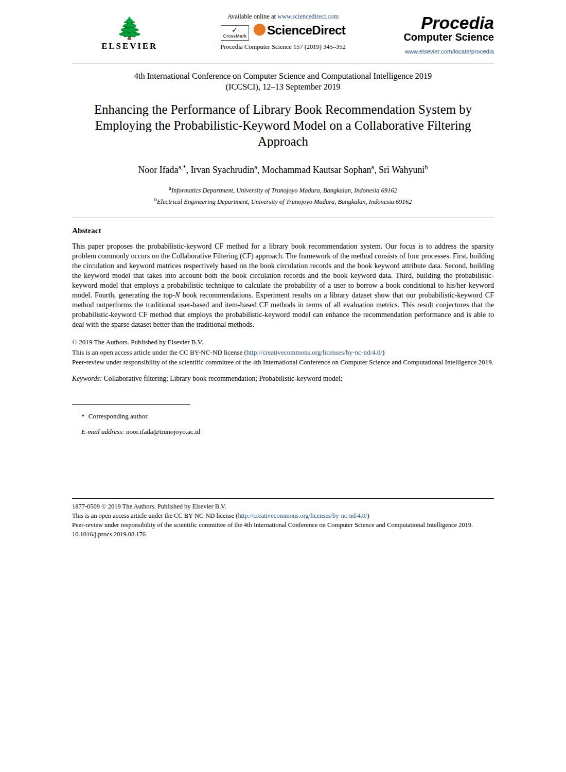🌲 ELSEVIER
Available online at www.sciencedirect.com
✓CrossMark ScienceDirect
Procedia Computer Science 157 (2019) 345–352
Procedia Computer Science www.elsevier.com/locate/procedia
4th International Conference on Computer Science and Computational Intelligence 2019
(ICCSCI), 12–13 September 2019
Enhancing the Performance of Library Book Recommendation System by Employing the Probabilistic-Keyword Model on a Collaborative Filtering Approach
Noor Ifadaa,*, Irvan Syachrudina, Mochammad Kautsar Sophana, Sri Wahyunib
aInformatics Department, University of Trunojoyo Madura, Bangkalan, Indonesia 69162
bElectrical Engineering Department, University of Trunojoyo Madura, Bangkalan, Indonesia 69162
Abstract
This paper proposes the probabilistic-keyword CF method for a library book recommendation system. Our focus is to address the sparsity problem commonly occurs on the Collaborative Filtering (CF) approach. The framework of the method consists of four processes. First, building the circulation and keyword matrices respectively based on the book circulation records and the book keyword attribute data. Second, building the keyword model that takes into account both the book circulation records and the book keyword data. Third, building the probabilistic-keyword model that employs a probabilistic technique to calculate the probability of a user to borrow a book conditional to his/her keyword model. Fourth, generating the top-N book recommendations. Experiment results on a library dataset show that our probabilistic-keyword CF method outperforms the traditional user-based and item-based CF methods in terms of all evaluation metrics. This result conjectures that the probabilistic-keyword CF method that employs the probabilistic-keyword model can enhance the recommendation performance and is able to deal with the sparse dataset better than the traditional methods.
© 2019 The Authors. Published by Elsevier B.V.
This is an open access article under the CC BY-NC-ND license (http://creativecommons.org/licenses/by-nc-nd/4.0/)
Peer-review under responsibility of the scientific committee of the 4th International Conference on Computer Science and Computational Intelligence 2019.
Keywords: Collaborative filtering; Library book recommendation; Probabilistic-keyword model;
* Corresponding author.
E-mail address: noor.ifada@trunojoyo.ac.id
1877-0509 © 2019 The Authors. Published by Elsevier B.V.
This is an open access article under the CC BY-NC-ND license (http://creativecommons.org/licenses/by-nc-nd/4.0/)
Peer-review under responsibility of the scientific committee of the 4th International Conference on Computer Science and Computational Intelligence 2019.
10.1016/j.procs.2019.08.176